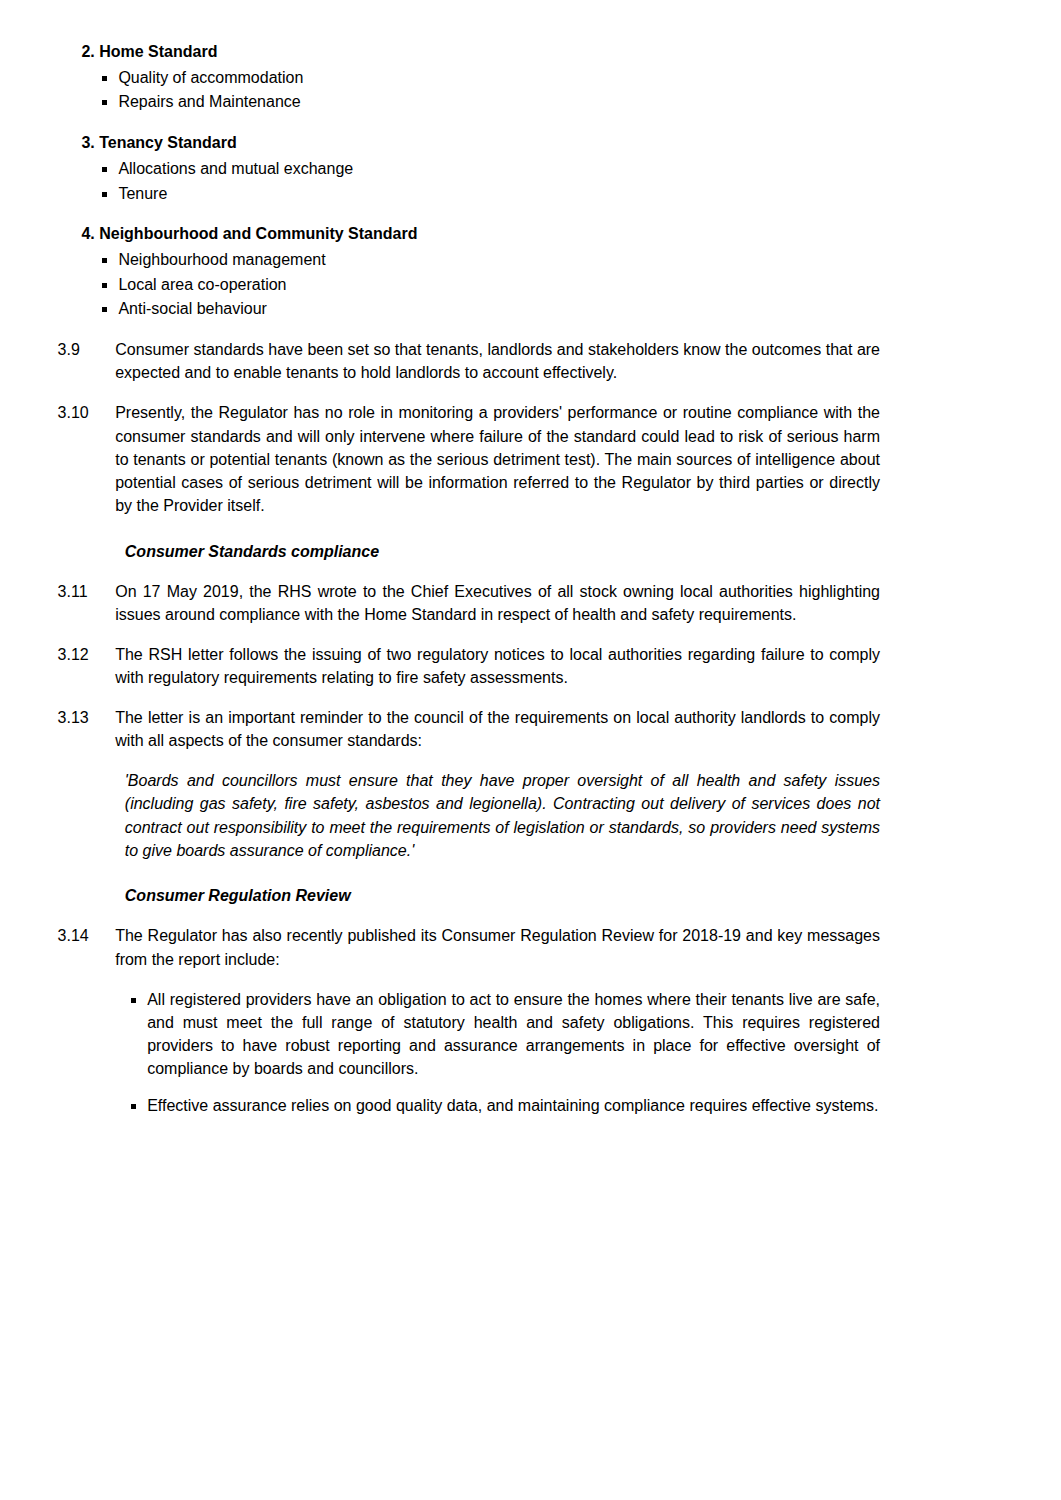Home Standard
Quality of accommodation
Repairs and Maintenance
Tenancy Standard
Allocations and mutual exchange
Tenure
Neighbourhood and Community Standard
Neighbourhood management
Local area co-operation
Anti-social behaviour
3.9
Consumer standards have been set so that tenants, landlords and stakeholders know the outcomes that are expected and to enable tenants to hold landlords to account effectively.
3.10
Presently, the Regulator has no role in monitoring a providers' performance or routine compliance with the consumer standards and will only intervene where failure of the standard could lead to risk of serious harm to tenants or potential tenants (known as the serious detriment test). The main sources of intelligence about potential cases of serious detriment will be information referred to the Regulator by third parties or directly by the Provider itself.
Consumer Standards compliance
3.11
On 17 May 2019, the RHS wrote to the Chief Executives of all stock owning local authorities highlighting issues around compliance with the Home Standard in respect of health and safety requirements.
3.12
The RSH letter follows the issuing of two regulatory notices to local authorities regarding failure to comply with regulatory requirements relating to fire safety assessments.
3.13
The letter is an important reminder to the council of the requirements on local authority landlords to comply with all aspects of the consumer standards:
'Boards and councillors must ensure that they have proper oversight of all health and safety issues (including gas safety, fire safety, asbestos and legionella). Contracting out delivery of services does not contract out responsibility to meet the requirements of legislation or standards, so providers need systems to give boards assurance of compliance.'
Consumer Regulation Review
3.14
The Regulator has also recently published its Consumer Regulation Review for 2018-19 and key messages from the report include:
All registered providers have an obligation to act to ensure the homes where their tenants live are safe, and must meet the full range of statutory health and safety obligations. This requires registered providers to have robust reporting and assurance arrangements in place for effective oversight of compliance by boards and councillors.
Effective assurance relies on good quality data, and maintaining compliance requires effective systems.